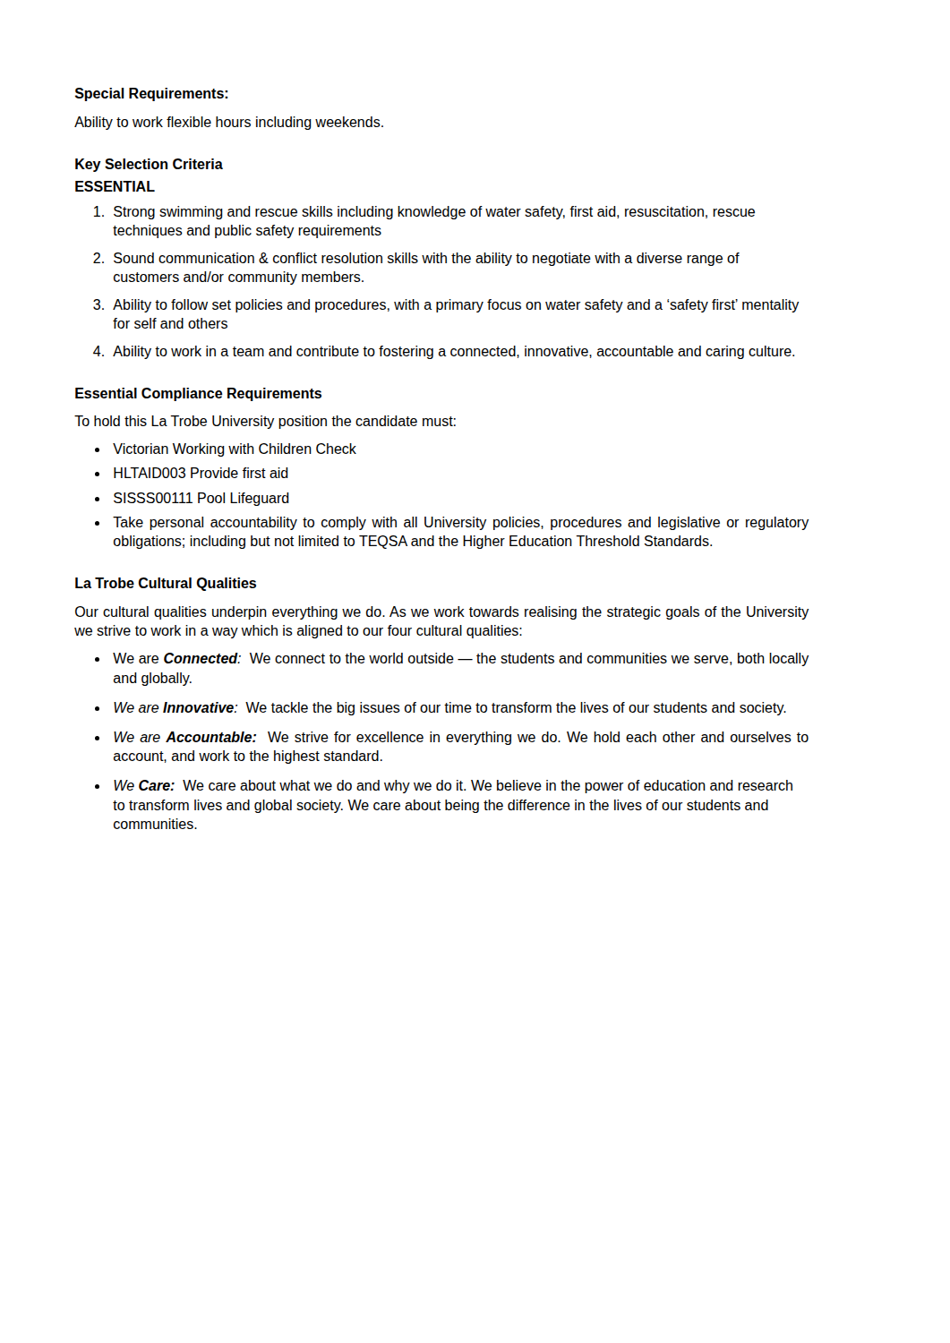Special Requirements:
Ability to work flexible hours including weekends.
Key Selection Criteria
ESSENTIAL
Strong swimming and rescue skills including knowledge of water safety, first aid, resuscitation, rescue techniques and public safety requirements
Sound communication & conflict resolution skills with the ability to negotiate with a diverse range of customers and/or community members.
Ability to follow set policies and procedures, with a primary focus on water safety and a ‘safety first’ mentality for self and others
Ability to work in a team and contribute to fostering a connected, innovative, accountable and caring culture.
Essential Compliance Requirements
To hold this La Trobe University position the candidate must:
Victorian Working with Children Check
HLTAID003 Provide first aid
SISSS00111 Pool Lifeguard
Take personal accountability to comply with all University policies, procedures and legislative or regulatory obligations; including but not limited to TEQSA and the Higher Education Threshold Standards.
La Trobe Cultural Qualities
Our cultural qualities underpin everything we do. As we work towards realising the strategic goals of the University we strive to work in a way which is aligned to our four cultural qualities:
We are Connected: We connect to the world outside — the students and communities we serve, both locally and globally.
We are Innovative: We tackle the big issues of our time to transform the lives of our students and society.
We are Accountable: We strive for excellence in everything we do. We hold each other and ourselves to account, and work to the highest standard.
We Care: We care about what we do and why we do it. We believe in the power of education and research to transform lives and global society. We care about being the difference in the lives of our students and communities.